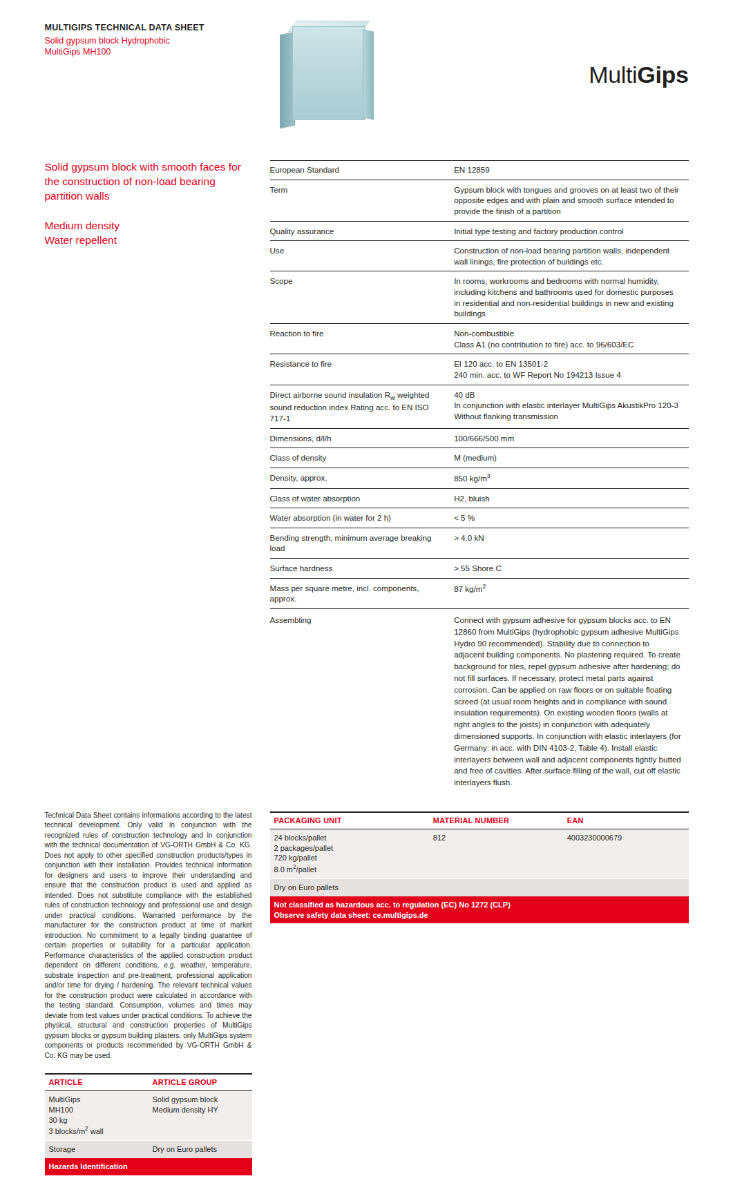MULTIGIPS TECHNICAL DATA SHEET
Solid gypsum block Hydrophobic
MultiGips MH100
Multi Gips
Solid gypsum block with smooth faces for the construction of non-load bearing partition walls
Medium density
Water repellent
| European Standard | EN 12859 |
| Term | Gypsum block with tongues and grooves on at least two of their opposite edges and with plain and smooth surface intended to provide the finish of a partition |
| Quality assurance | Initial type testing and factory production control |
| Use | Construction of non-load bearing partition walls, independent wall linings, fire protection of buildings etc. |
| Scope | In rooms, workrooms and bedrooms with normal humidity, including kitchens and bathrooms used for domestic purposes in residential and non-residential buildings in new and existing buildings |
| Reaction to fire | Non-combustible Class A1 (no contribution to fire) acc. to 96/603/EC |
| Resistance to fire | EI 120 acc. to EN 13501-2 240 min. acc. to WF Report No 194213 Issue 4 |
| Direct airborne sound insulation R w weighted sound reduction index Rating acc. to EN ISO 717-1 | 40 dB In conjunction with elastic interlayer MultiGips AkustikPro 120-3 Without flanking transmission |
| Dimensions, d/l/h | 100/666/500 mm |
| Class of density | M (medium) |
| Density, approx. | 850 kg/m 3 |
| Class of water absorption | H2, bluish |
| Water absorption (in water for 2 h) | < 5 % |
| Bending strength, minimum average breaking load | > 4.0 kN |
| Surface hardness | > 55 Shore C |
| Mass per square metre, incl. components, approx. | 87 kg/m 2 |
| Assembling | Connect with gypsum adhesive for gypsum blocks acc. to EN 12860 from MultiGips (hydrophobic gypsum adhesive MultiGips Hydro 90 recommended). Stability due to connection to adjacent building components. No plastering required. To create background for tiles, repel gypsum adhesive after hardening; do not fill surfaces. If necessary, protect metal parts against corrosion. Can be applied on raw floors or on suitable floating screed (at usual room heights and in compliance with sound insulation requirements). On existing wooden floors (walls at right angles to the joists) in conjunction with adequately dimensioned supports. In conjunction with elastic interlayers (for Germany: in acc. with DIN 4103-2, Table 4). Install elastic interlayers between wall and adjacent components tightly butted and free of cavities. After surface filling of the wall, cut off elastic interlayers flush. |
Technical Data Sheet contains informations according to the latest technical development. Only valid in conjunction with the recognized rules of construction technology and in conjunction with the technical documentation of VG-ORTH GmbH & Co. KG. Does not apply to other specified construction products/types in conjunction with their installation. Provides technical information for designers and users to improve their understanding and ensure that the construction product is used and applied as intended. Does not substitute compliance with the established rules of construction technology and professional use and design under practical conditions. Warranted performance by the manufacturer for the construction product at time of market introduction. No commitment to a legally binding guarantee of certain properties or suitability for a particular application. Performance characteristics of the applied construction product dependent on different conditions, e.g. weather, temperature, substrate inspection and pre-treatment, professional application and/or time for drying / hardening. The relevant technical values for the construction product were calculated in accordance with the testing standard. Consumption, volumes and times may deviate from test values under practical conditions. To achieve the physical, structural and construction properties of MultiGips gypsum blocks or gypsum building plasters, only MultiGips system components or products recommended by VG-ORTH GmbH & Co. KG may be used.
| ARTICLE | ARTICLE GROUP |
| --- | --- |
| MultiGips MH100 30 kg 3 blocks/m 2 wall | Solid gypsum block Medium density HY |
| Storage | Dry on Euro pallets |
| Hazards Identification |
| PACKAGING UNIT | MATERIAL NUMBER | EAN |
| --- | --- | --- |
| 24 blocks/pallet 2 packages/pallet 720 kg/pallet 8.0 m 2 /pallet | 812 | 4003230000679 |
| Dry on Euro pallets |
| Not classified as hazardous acc. to regulation (EC) No 1272 (CLP) Observe safety data sheet: ce.multigips.de |